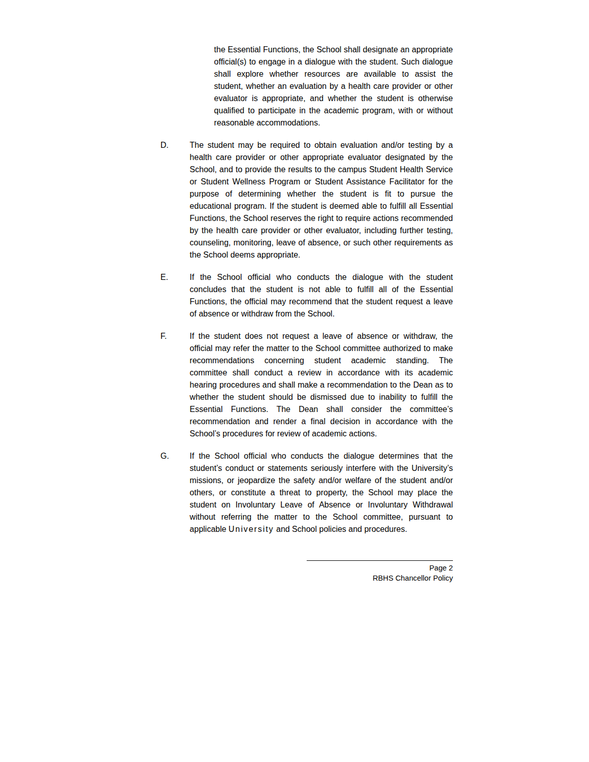the Essential Functions, the School shall designate an appropriate official(s) to engage in a dialogue with the student. Such dialogue shall explore whether resources are available to assist the student, whether an evaluation by a health care provider or other evaluator is appropriate, and whether the student is otherwise qualified to participate in the academic program, with or without reasonable accommodations.
D.
The student may be required to obtain evaluation and/or testing by a health care provider or other appropriate evaluator designated by the School, and to provide the results to the campus Student Health Service or Student Wellness Program or Student Assistance Facilitator for the purpose of determining whether the student is fit to pursue the educational program. If the student is deemed able to fulfill all Essential Functions, the School reserves the right to require actions recommended by the health care provider or other evaluator, including further testing, counseling, monitoring, leave of absence, or such other requirements as the School deems appropriate.
E.
If the School official who conducts the dialogue with the student concludes that the student is not able to fulfill all of the Essential Functions, the official may recommend that the student request a leave of absence or withdraw from the School.
F.
If the student does not request a leave of absence or withdraw, the official may refer the matter to the School committee authorized to make recommendations concerning student academic standing. The committee shall conduct a review in accordance with its academic hearing procedures and shall make a recommendation to the Dean as to whether the student should be dismissed due to inability to fulfill the Essential Functions. The Dean shall consider the committee’s recommendation and render a final decision in accordance with the School’s procedures for review of academic actions.
G.
If the School official who conducts the dialogue determines that the student’s conduct or statements seriously interfere with the University’s missions, or jeopardize the safety and/or welfare of the student and/or others, or constitute a threat to property, the School may place the student on Involuntary Leave of Absence or Involuntary Withdrawal without referring the matter to the School committee, pursuant to applicable University and School policies and procedures.
Page 2
RBHS Chancellor Policy